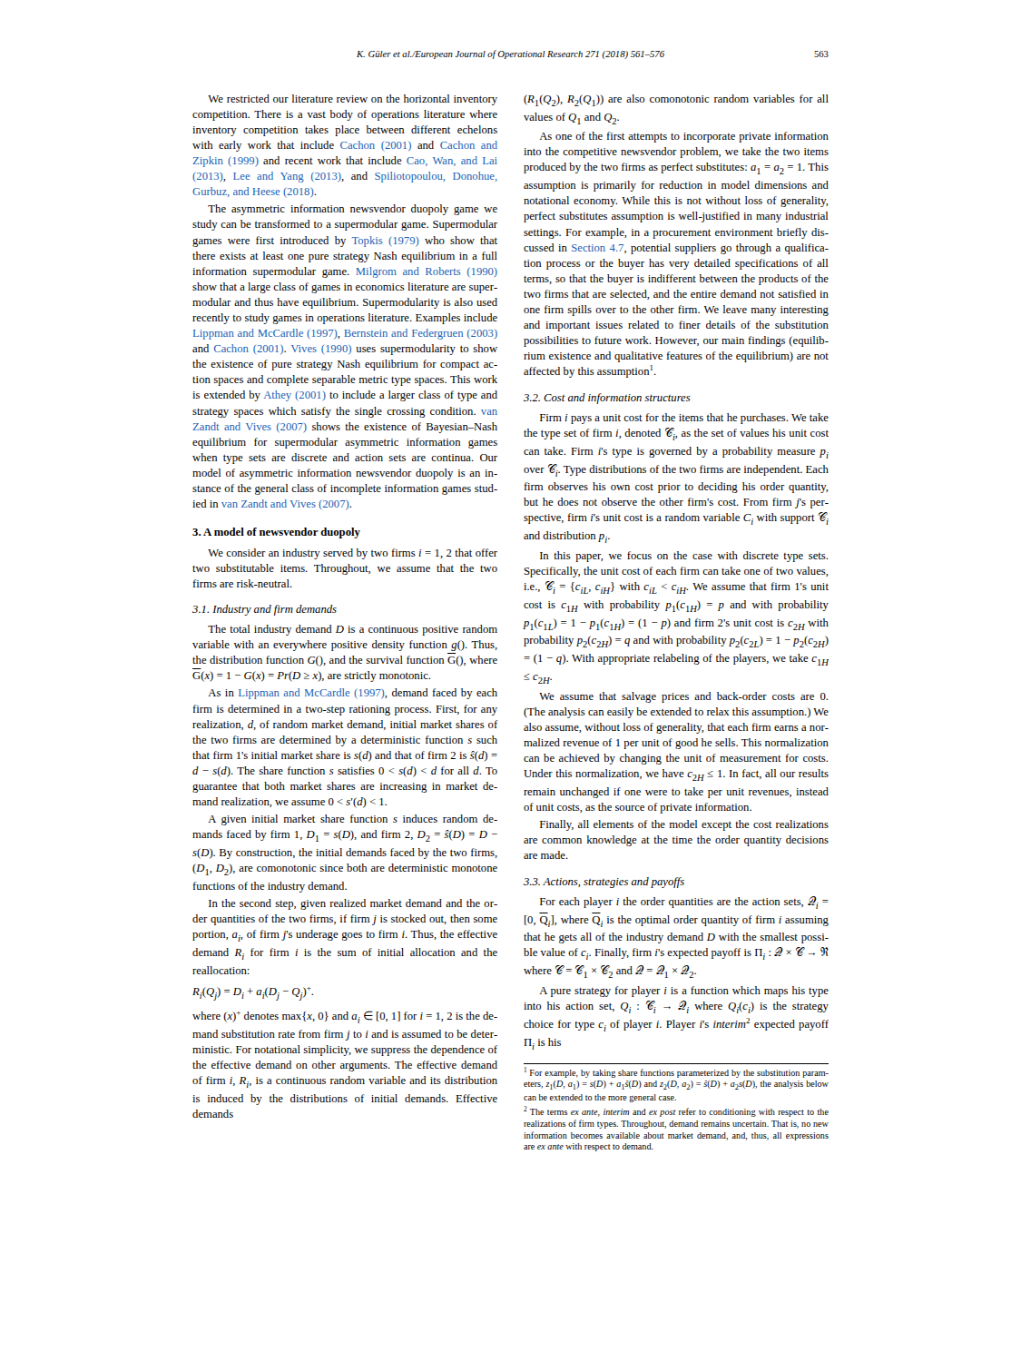K. Güler et al./European Journal of Operational Research 271 (2018) 561–576 563
We restricted our literature review on the horizontal inventory competition. There is a vast body of operations literature where inventory competition takes place between different echelons with early work that include Cachon (2001) and Cachon and Zipkin (1999) and recent work that include Cao, Wan, and Lai (2013), Lee and Yang (2013), and Spiliotopoulou, Donohue, Gurbuz, and Heese (2018).
The asymmetric information newsvendor duopoly game we study can be transformed to a supermodular game. Supermodular games were first introduced by Topkis (1979) who show that there exists at least one pure strategy Nash equilibrium in a full information supermodular game. Milgrom and Roberts (1990) show that a large class of games in economics literature are supermodular and thus have equilibrium. Supermodularity is also used recently to study games in operations literature. Examples include Lippman and McCardle (1997), Bernstein and Federgruen (2003) and Cachon (2001). Vives (1990) uses supermodularity to show the existence of pure strategy Nash equilibrium for compact action spaces and complete separable metric type spaces. This work is extended by Athey (2001) to include a larger class of type and strategy spaces which satisfy the single crossing condition. van Zandt and Vives (2007) shows the existence of Bayesian–Nash equilibrium for supermodular asymmetric information games when type sets are discrete and action sets are continua. Our model of asymmetric information newsvendor duopoly is an instance of the general class of incomplete information games studied in van Zandt and Vives (2007).
3. A model of newsvendor duopoly
We consider an industry served by two firms i = 1, 2 that offer two substitutable items. Throughout, we assume that the two firms are risk-neutral.
3.1. Industry and firm demands
The total industry demand D is a continuous positive random variable with an everywhere positive density function g(). Thus, the distribution function G(), and the survival function G(), where G(x) = 1 − G(x) = Pr(D ≥ x), are strictly monotonic.
As in Lippman and McCardle (1997), demand faced by each firm is determined in a two-step rationing process. First, for any realization, d, of random market demand, initial market shares of the two firms are determined by a deterministic function s such that firm 1's initial market share is s(d) and that of firm 2 is ŝ(d) = d − s(d). The share function s satisfies 0 < s(d) < d for all d. To guarantee that both market shares are increasing in market demand realization, we assume 0 < s′(d) < 1.
A given initial market share function s induces random demands faced by firm 1, D1 = s(D), and firm 2, D2 = ŝ(D) = D − s(D). By construction, the initial demands faced by the two firms, (D1, D2), are comonotonic since both are deterministic monotone functions of the industry demand.
In the second step, given realized market demand and the order quantities of the two firms, if firm j is stocked out, then some portion, ai, of firm j's underage goes to firm i. Thus, the effective demand Ri for firm i is the sum of initial allocation and the reallocation:
Ri(Qj) = Di + ai(Dj − Qj)+.
where (x)+ denotes max{x, 0} and ai ∈ [0, 1] for i = 1, 2 is the demand substitution rate from firm j to i and is assumed to be deterministic. For notational simplicity, we suppress the dependence of the effective demand on other arguments. The effective demand of firm i, Ri, is a continuous random variable and its distribution is induced by the distributions of initial demands. Effective demands
(R1(Q2), R2(Q1)) are also comonotonic random variables for all values of Q1 and Q2.
As one of the first attempts to incorporate private information into the competitive newsvendor problem, we take the two items produced by the two firms as perfect substitutes: a1 = a2 = 1. This assumption is primarily for reduction in model dimensions and notational economy. While this is not without loss of generality, perfect substitutes assumption is well-justified in many industrial settings. For example, in a procurement environment briefly discussed in Section 4.7, potential suppliers go through a qualification process or the buyer has very detailed specifications of all terms, so that the buyer is indifferent between the products of the two firms that are selected, and the entire demand not satisfied in one firm spills over to the other firm. We leave many interesting and important issues related to finer details of the substitution possibilities to future work. However, our main findings (equilibrium existence and qualitative features of the equilibrium) are not affected by this assumption1.
3.2. Cost and information structures
Firm i pays a unit cost for the items that he purchases. We take the type set of firm i, denoted 𝒞i, as the set of values his unit cost can take. Firm i's type is governed by a probability measure pi over 𝒞i. Type distributions of the two firms are independent. Each firm observes his own cost prior to deciding his order quantity, but he does not observe the other firm's cost. From firm j's perspective, firm i's unit cost is a random variable Ci with support 𝒞i and distribution pi.
In this paper, we focus on the case with discrete type sets. Specifically, the unit cost of each firm can take one of two values, i.e., 𝒞i = {ciL, ciH} with ciL < ciH. We assume that firm 1's unit cost is c1H with probability p1(c1H) = p and with probability p1(c1L) = 1 − p1(c1H) = (1 − p) and firm 2's unit cost is c2H with probability p2(c2H) = q and with probability p2(c2L) = 1 − p2(c2H) = (1 − q). With appropriate relabeling of the players, we take c1H ≤ c2H.
We assume that salvage prices and back-order costs are 0. (The analysis can easily be extended to relax this assumption.) We also assume, without loss of generality, that each firm earns a normalized revenue of 1 per unit of good he sells. This normalization can be achieved by changing the unit of measurement for costs. Under this normalization, we have c2H ≤ 1. In fact, all our results remain unchanged if one were to take per unit revenues, instead of unit costs, as the source of private information.
Finally, all elements of the model except the cost realizations are common knowledge at the time the order quantity decisions are made.
3.3. Actions, strategies and payoffs
For each player i the order quantities are the action sets, 𝒬i = [0, Qi], where Qi is the optimal order quantity of firm i assuming that he gets all of the industry demand D with the smallest possible value of ci. Finally, firm i's expected payoff is Πi : 𝒬 × 𝒞 → ℜ where 𝒞 = 𝒞1 × 𝒞2 and 𝒬 = 𝒬1 × 𝒬2.
A pure strategy for player i is a function which maps his type into his action set, Qi : 𝒞i → 𝒬i where Qi(ci) is the strategy choice for type ci of player i. Player i's interim 2 expected payoff Πi is his
1 For example, by taking share functions parameterized by the substitution parameters, z1(D, a1) = s(D) + a1ŝ(D) and z2(D, a2) = ŝ(D) + a2s(D), the analysis below can be extended to the more general case.
2 The terms ex ante, interim and ex post refer to conditioning with respect to the realizations of firm types. Throughout, demand remains uncertain. That is, no new information becomes available about market demand, and, thus, all expressions are ex ante with respect to demand.